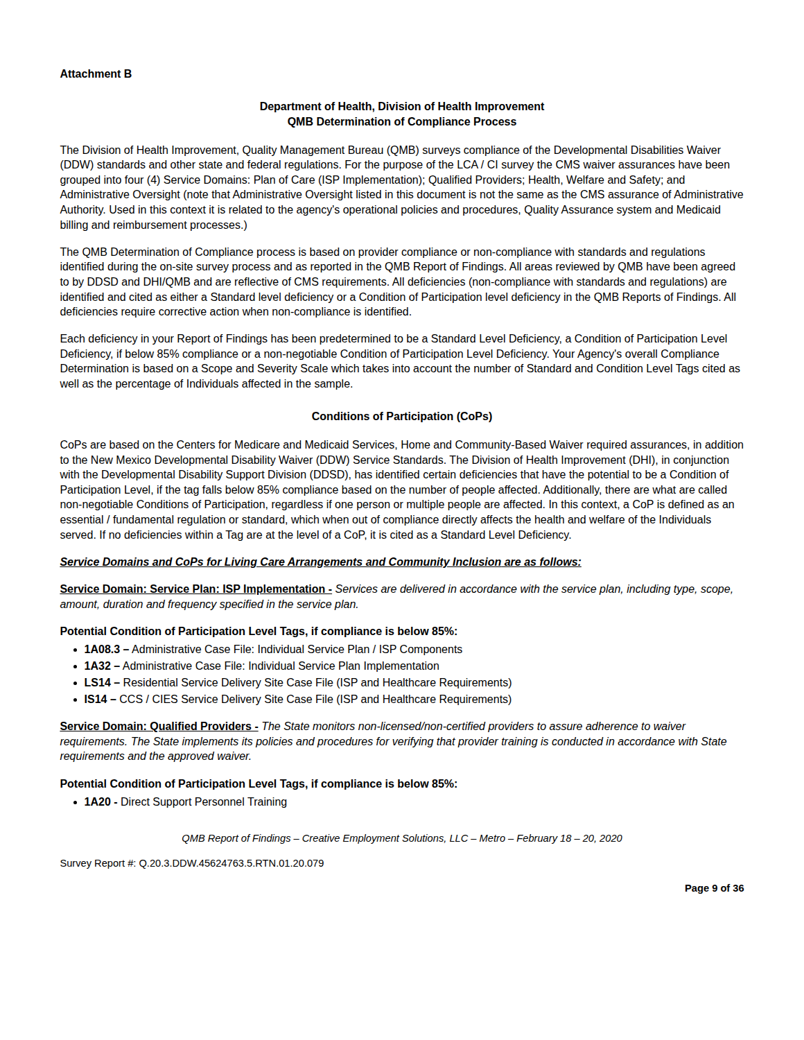Attachment B
Department of Health, Division of Health Improvement
QMB Determination of Compliance Process
The Division of Health Improvement, Quality Management Bureau (QMB) surveys compliance of the Developmental Disabilities Waiver (DDW) standards and other state and federal regulations. For the purpose of the LCA / CI survey the CMS waiver assurances have been grouped into four (4) Service Domains: Plan of Care (ISP Implementation); Qualified Providers; Health, Welfare and Safety; and Administrative Oversight (note that Administrative Oversight listed in this document is not the same as the CMS assurance of Administrative Authority. Used in this context it is related to the agency's operational policies and procedures, Quality Assurance system and Medicaid billing and reimbursement processes.)
The QMB Determination of Compliance process is based on provider compliance or non-compliance with standards and regulations identified during the on-site survey process and as reported in the QMB Report of Findings. All areas reviewed by QMB have been agreed to by DDSD and DHI/QMB and are reflective of CMS requirements. All deficiencies (non-compliance with standards and regulations) are identified and cited as either a Standard level deficiency or a Condition of Participation level deficiency in the QMB Reports of Findings. All deficiencies require corrective action when non-compliance is identified.
Each deficiency in your Report of Findings has been predetermined to be a Standard Level Deficiency, a Condition of Participation Level Deficiency, if below 85% compliance or a non-negotiable Condition of Participation Level Deficiency. Your Agency's overall Compliance Determination is based on a Scope and Severity Scale which takes into account the number of Standard and Condition Level Tags cited as well as the percentage of Individuals affected in the sample.
Conditions of Participation (CoPs)
CoPs are based on the Centers for Medicare and Medicaid Services, Home and Community-Based Waiver required assurances, in addition to the New Mexico Developmental Disability Waiver (DDW) Service Standards. The Division of Health Improvement (DHI), in conjunction with the Developmental Disability Support Division (DDSD), has identified certain deficiencies that have the potential to be a Condition of Participation Level, if the tag falls below 85% compliance based on the number of people affected. Additionally, there are what are called non-negotiable Conditions of Participation, regardless if one person or multiple people are affected. In this context, a CoP is defined as an essential / fundamental regulation or standard, which when out of compliance directly affects the health and welfare of the Individuals served. If no deficiencies within a Tag are at the level of a CoP, it is cited as a Standard Level Deficiency.
Service Domains and CoPs for Living Care Arrangements and Community Inclusion are as follows:
Service Domain: Service Plan: ISP Implementation - Services are delivered in accordance with the service plan, including type, scope, amount, duration and frequency specified in the service plan.
Potential Condition of Participation Level Tags, if compliance is below 85%:
1A08.3 – Administrative Case File: Individual Service Plan / ISP Components
1A32 – Administrative Case File: Individual Service Plan Implementation
LS14 – Residential Service Delivery Site Case File (ISP and Healthcare Requirements)
IS14 – CCS / CIES Service Delivery Site Case File (ISP and Healthcare Requirements)
Service Domain: Qualified Providers - The State monitors non-licensed/non-certified providers to assure adherence to waiver requirements. The State implements its policies and procedures for verifying that provider training is conducted in accordance with State requirements and the approved waiver.
Potential Condition of Participation Level Tags, if compliance is below 85%:
1A20 - Direct Support Personnel Training
QMB Report of Findings – Creative Employment Solutions, LLC – Metro – February 18 – 20, 2020
Survey Report #: Q.20.3.DDW.45624763.5.RTN.01.20.079
Page 9 of 36